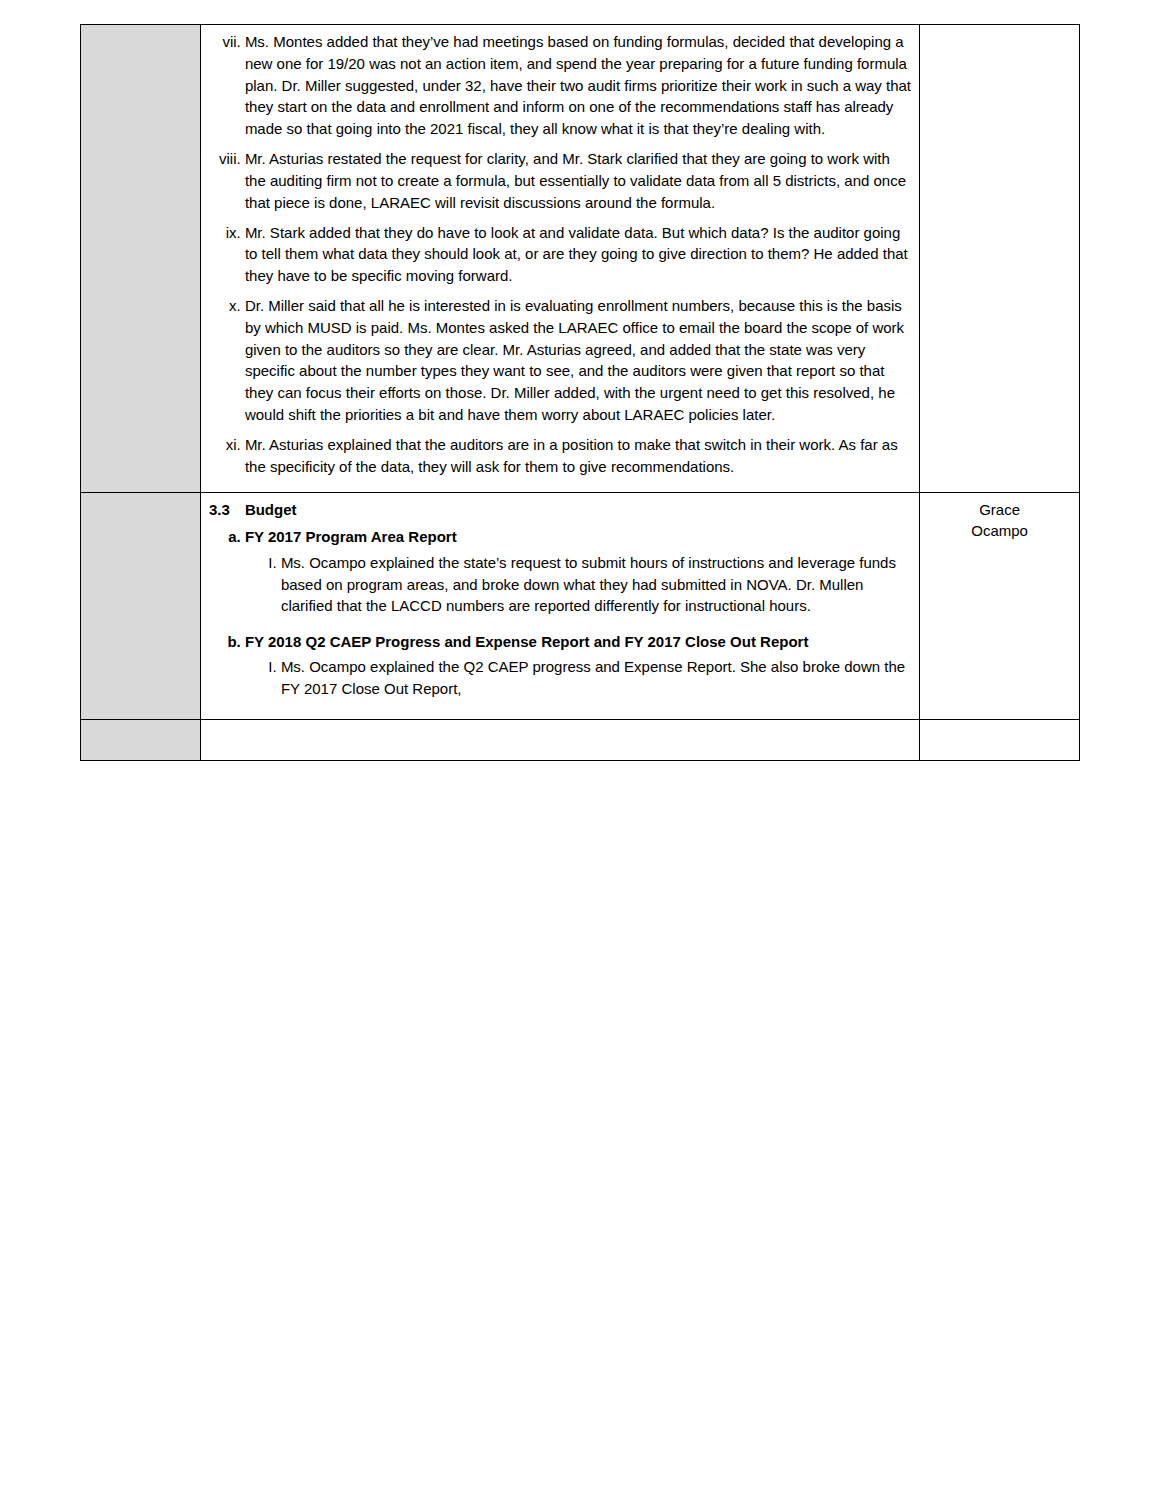| | Ms. Montes added that they’ve had meetings based on funding formulas, decided that developing a new one for 19/20 was not an action item, and spend the year preparing for a future funding formula plan. Dr. Miller suggested, under 32, have their two audit firms prioritize their work in such a way that they start on the data and enrollment and inform on one of the recommendations staff has already made so that going into the 2021 fiscal, they all know what it is that they’re dealing with. Mr. Asturias restated the request for clarity, and Mr. Stark clarified that they are going to work with the auditing firm not to create a formula, but essentially to validate data from all 5 districts, and once that piece is done, LARAEC will revisit discussions around the formula. Mr. Stark added that they do have to look at and validate data. But which data? Is the auditor going to tell them what data they should look at, or are they going to give direction to them? He added that they have to be specific moving forward. Dr. Miller said that all he is interested in is evaluating enrollment numbers, because this is the basis by which MUSD is paid. Ms. Montes asked the LARAEC office to email the board the scope of work given to the auditors so they are clear. Mr. Asturias agreed, and added that the state was very specific about the number types they want to see, and the auditors were given that report so that they can focus their efforts on those. Dr. Miller added, with the urgent need to get this resolved, he would shift the priorities a bit and have them worry about LARAEC policies later. Mr. Asturias explained that the auditors are in a position to make that switch in their work. As far as the specificity of the data, they will ask for them to give recommendations. | |
| | 3.3 Budget FY 2017 Program Area Report Ms. Ocampo explained the state’s request to submit hours of instructions and leverage funds based on program areas, and broke down what they had submitted in NOVA. Dr. Mullen clarified that the LACCD numbers are reported differently for instructional hours. FY 2018 Q2 CAEP Progress and Expense Report and FY 2017 Close Out Report Ms. Ocampo explained the Q2 CAEP progress and Expense Report. She also broke down the FY 2017 Close Out Report, | Grace Ocampo |